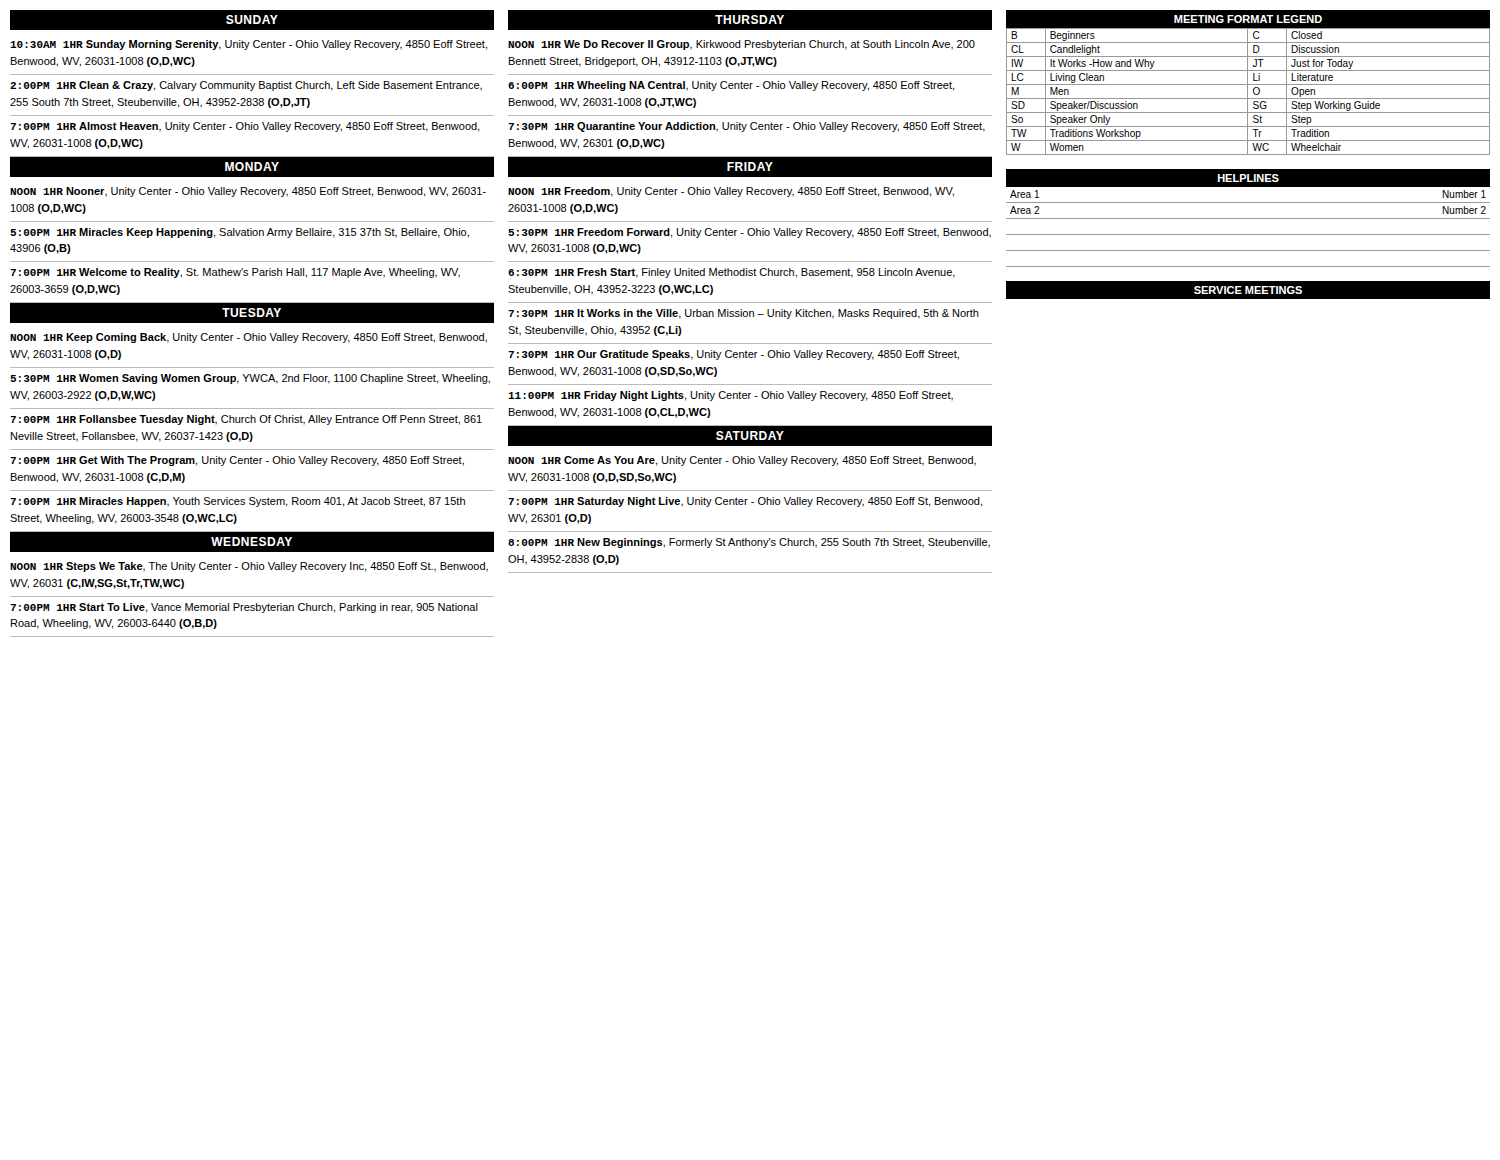SUNDAY
10:30AM 1HR Sunday Morning Serenity, Unity Center - Ohio Valley Recovery, 4850 Eoff Street, Benwood, WV, 26031-1008 (O,D,WC)
2:00PM 1HR Clean & Crazy, Calvary Community Baptist Church, Left Side Basement Entrance, 255 South 7th Street, Steubenville, OH, 43952-2838 (O,D,JT)
7:00PM 1HR Almost Heaven, Unity Center - Ohio Valley Recovery, 4850 Eoff Street, Benwood, WV, 26031-1008 (O,D,WC)
MONDAY
NOON 1HR Nooner, Unity Center - Ohio Valley Recovery, 4850 Eoff Street, Benwood, WV, 26031-1008 (O,D,WC)
5:00PM 1HR Miracles Keep Happening, Salvation Army Bellaire, 315 37th St, Bellaire, Ohio, 43906 (O,B)
7:00PM 1HR Welcome to Reality, St. Mathew's Parish Hall, 117 Maple Ave, Wheeling, WV, 26003-3659 (O,D,WC)
TUESDAY
NOON 1HR Keep Coming Back, Unity Center - Ohio Valley Recovery, 4850 Eoff Street, Benwood, WV, 26031-1008 (O,D)
5:30PM 1HR Women Saving Women Group, YWCA, 2nd Floor, 1100 Chapline Street, Wheeling, WV, 26003-2922 (O,D,W,WC)
7:00PM 1HR Follansbee Tuesday Night, Church Of Christ, Alley Entrance Off Penn Street, 861 Neville Street, Follansbee, WV, 26037-1423 (O,D)
7:00PM 1HR Get With The Program, Unity Center - Ohio Valley Recovery, 4850 Eoff Street, Benwood, WV, 26031-1008 (C,D,M)
7:00PM 1HR Miracles Happen, Youth Services System, Room 401, At Jacob Street, 87 15th Street, Wheeling, WV, 26003-3548 (O,WC,LC)
WEDNESDAY
NOON 1HR Steps We Take, The Unity Center - Ohio Valley Recovery Inc, 4850 Eoff St., Benwood, WV, 26031 (C,IW,SG,St,Tr,TW,WC)
7:00PM 1HR Start To Live, Vance Memorial Presbyterian Church, Parking in rear, 905 National Road, Wheeling, WV, 26003-6440 (O,B,D)
THURSDAY
NOON 1HR We Do Recover II Group, Kirkwood Presbyterian Church, at South Lincoln Ave, 200 Bennett Street, Bridgeport, OH, 43912-1103 (O,JT,WC)
6:00PM 1HR Wheeling NA Central, Unity Center - Ohio Valley Recovery, 4850 Eoff Street, Benwood, WV, 26031-1008 (O,JT,WC)
7:30PM 1HR Quarantine Your Addiction, Unity Center - Ohio Valley Recovery, 4850 Eoff Street, Benwood, WV, 26301 (O,D,WC)
FRIDAY
NOON 1HR Freedom, Unity Center - Ohio Valley Recovery, 4850 Eoff Street, Benwood, WV, 26031-1008 (O,D,WC)
5:30PM 1HR Freedom Forward, Unity Center - Ohio Valley Recovery, 4850 Eoff Street, Benwood, WV, 26031-1008 (O,D,WC)
6:30PM 1HR Fresh Start, Finley United Methodist Church, Basement, 958 Lincoln Avenue, Steubenville, OH, 43952-3223 (O,WC,LC)
7:30PM 1HR It Works in the Ville, Urban Mission – Unity Kitchen, Masks Required, 5th & North St, Steubenville, Ohio, 43952 (C,Li)
7:30PM 1HR Our Gratitude Speaks, Unity Center - Ohio Valley Recovery, 4850 Eoff Street, Benwood, WV, 26031-1008 (O,SD,So,WC)
11:00PM 1HR Friday Night Lights, Unity Center - Ohio Valley Recovery, 4850 Eoff Street, Benwood, WV, 26031-1008 (O,CL,D,WC)
SATURDAY
NOON 1HR Come As You Are, Unity Center - Ohio Valley Recovery, 4850 Eoff Street, Benwood, WV, 26031-1008 (O,D,SD,So,WC)
7:00PM 1HR Saturday Night Live, Unity Center - Ohio Valley Recovery, 4850 Eoff St, Benwood, WV, 26301 (O,D)
8:00PM 1HR New Beginnings, Formerly St Anthony's Church, 255 South 7th Street, Steubenville, OH, 43952-2838 (O,D)
MEETING FORMAT LEGEND
| B | Beginners | C | Closed |
| CL | Candlelight | D | Discussion |
| IW | It Works -How and Why | JT | Just for Today |
| LC | Living Clean | Li | Literature |
| M | Men | O | Open |
| SD | Speaker/Discussion | SG | Step Working Guide |
| So | Speaker Only | St | Step |
| TW | Traditions Workshop | Tr | Tradition |
| W | Women | WC | Wheelchair |
HELPLINES
| Area 1 | Number 1 |
| Area 2 | Number 2 |
SERVICE MEETINGS